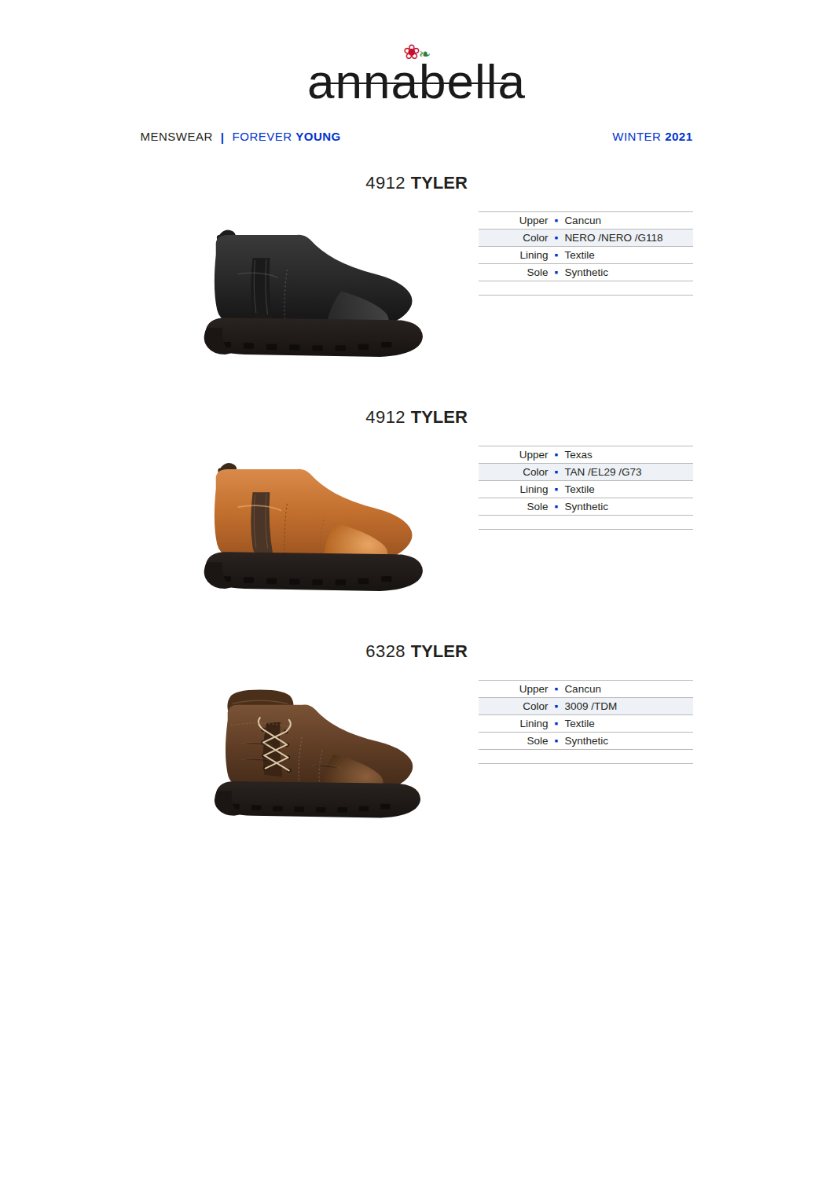❀❧
annabella
MENSWEAR | FOREVER YOUNG
WINTER 2021
4912 TYLER
| Upper | ▪ | Cancun |
| Color | ▪ | NERO /NERO /G118 |
| Lining | ▪ | Textile |
| Sole | ▪ | Synthetic |
4912 TYLER
| Upper | ▪ | Texas |
| Color | ▪ | TAN /EL29 /G73 |
| Lining | ▪ | Textile |
| Sole | ▪ | Synthetic |
6328 TYLER
| Upper | ▪ | Cancun |
| Color | ▪ | 3009 /TDM |
| Lining | ▪ | Textile |
| Sole | ▪ | Synthetic |